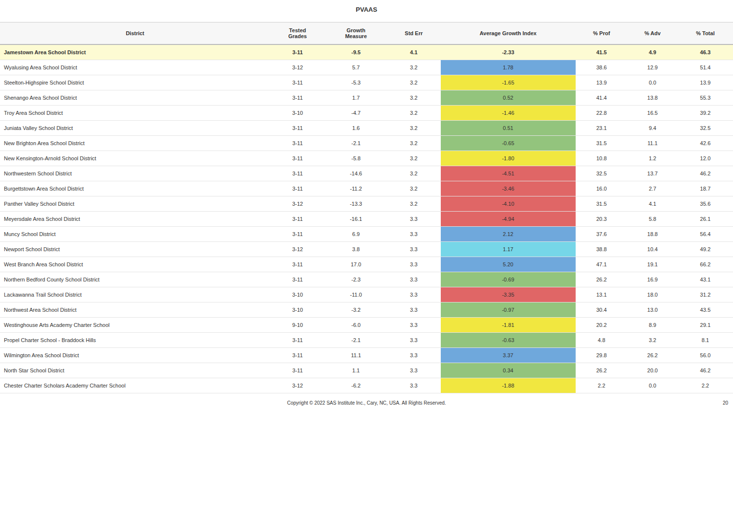PVAAS
| District | Tested Grades | Growth Measure | Std Err | Average Growth Index | % Prof | % Adv | % Total |
| --- | --- | --- | --- | --- | --- | --- | --- |
| Jamestown Area School District | 3-11 | -9.5 | 4.1 | -2.33 | 41.5 | 4.9 | 46.3 |
| Wyalusing Area School District | 3-12 | 5.7 | 3.2 | 1.78 | 38.6 | 12.9 | 51.4 |
| Steelton-Highspire School District | 3-11 | -5.3 | 3.2 | -1.65 | 13.9 | 0.0 | 13.9 |
| Shenango Area School District | 3-11 | 1.7 | 3.2 | 0.52 | 41.4 | 13.8 | 55.3 |
| Troy Area School District | 3-10 | -4.7 | 3.2 | -1.46 | 22.8 | 16.5 | 39.2 |
| Juniata Valley School District | 3-11 | 1.6 | 3.2 | 0.51 | 23.1 | 9.4 | 32.5 |
| New Brighton Area School District | 3-11 | -2.1 | 3.2 | -0.65 | 31.5 | 11.1 | 42.6 |
| New Kensington-Arnold School District | 3-11 | -5.8 | 3.2 | -1.80 | 10.8 | 1.2 | 12.0 |
| Northwestern School District | 3-11 | -14.6 | 3.2 | -4.51 | 32.5 | 13.7 | 46.2 |
| Burgettstown Area School District | 3-11 | -11.2 | 3.2 | -3.46 | 16.0 | 2.7 | 18.7 |
| Panther Valley School District | 3-12 | -13.3 | 3.2 | -4.10 | 31.5 | 4.1 | 35.6 |
| Meyersdale Area School District | 3-11 | -16.1 | 3.3 | -4.94 | 20.3 | 5.8 | 26.1 |
| Muncy School District | 3-11 | 6.9 | 3.3 | 2.12 | 37.6 | 18.8 | 56.4 |
| Newport School District | 3-12 | 3.8 | 3.3 | 1.17 | 38.8 | 10.4 | 49.2 |
| West Branch Area School District | 3-11 | 17.0 | 3.3 | 5.20 | 47.1 | 19.1 | 66.2 |
| Northern Bedford County School District | 3-11 | -2.3 | 3.3 | -0.69 | 26.2 | 16.9 | 43.1 |
| Lackawanna Trail School District | 3-10 | -11.0 | 3.3 | -3.35 | 13.1 | 18.0 | 31.2 |
| Northwest Area School District | 3-10 | -3.2 | 3.3 | -0.97 | 30.4 | 13.0 | 43.5 |
| Westinghouse Arts Academy Charter School | 9-10 | -6.0 | 3.3 | -1.81 | 20.2 | 8.9 | 29.1 |
| Propel Charter School - Braddock Hills | 3-11 | -2.1 | 3.3 | -0.63 | 4.8 | 3.2 | 8.1 |
| Wilmington Area School District | 3-11 | 11.1 | 3.3 | 3.37 | 29.8 | 26.2 | 56.0 |
| North Star School District | 3-11 | 1.1 | 3.3 | 0.34 | 26.2 | 20.0 | 46.2 |
| Chester Charter Scholars Academy Charter School | 3-12 | -6.2 | 3.3 | -1.88 | 2.2 | 0.0 | 2.2 |
Copyright © 2022 SAS Institute Inc., Cary, NC, USA. All Rights Reserved. 20